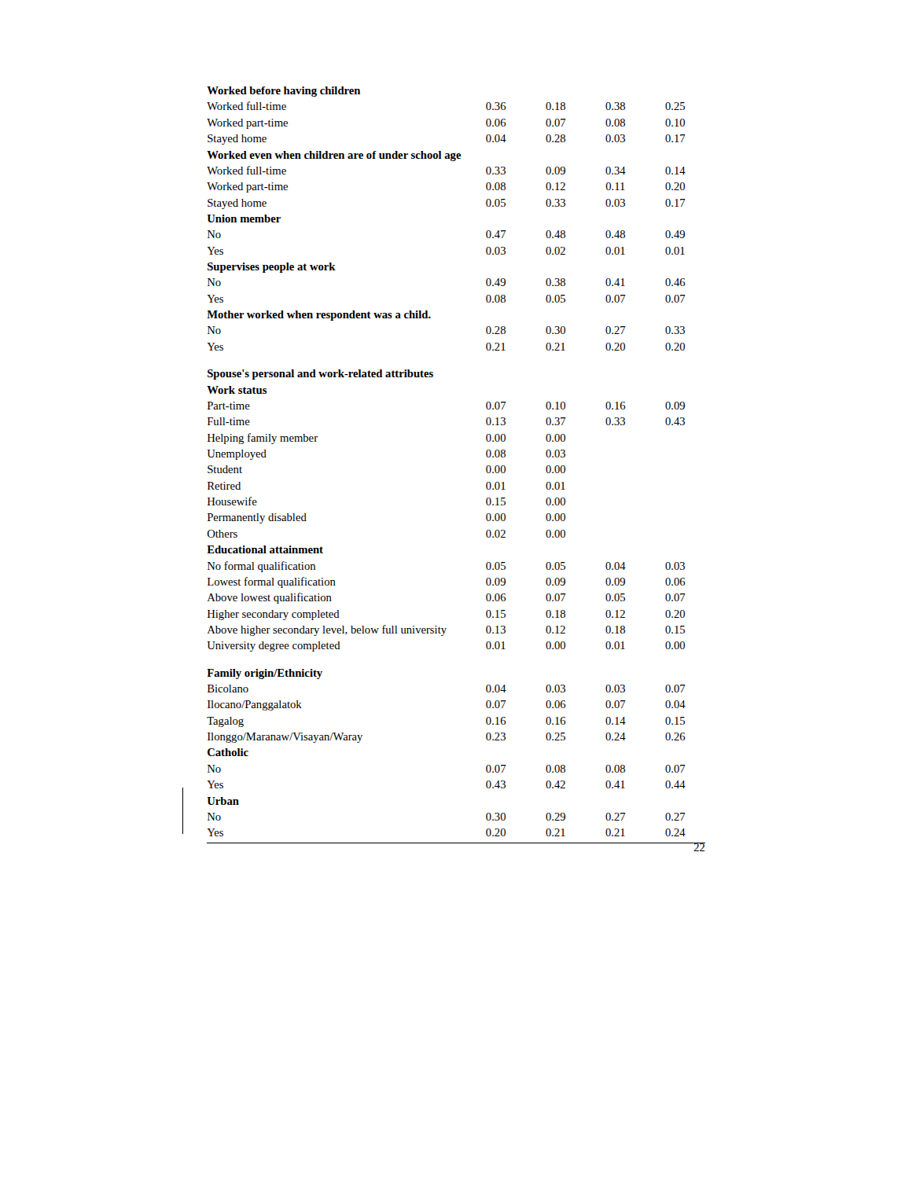| Worked before having children | | | | |
| Worked full-time | 0.36 | 0.18 | 0.38 | 0.25 |
| Worked part-time | 0.06 | 0.07 | 0.08 | 0.10 |
| Stayed home | 0.04 | 0.28 | 0.03 | 0.17 |
| Worked even when children are of under school age | | | | |
| Worked full-time | 0.33 | 0.09 | 0.34 | 0.14 |
| Worked part-time | 0.08 | 0.12 | 0.11 | 0.20 |
| Stayed home | 0.05 | 0.33 | 0.03 | 0.17 |
| Union member | | | | |
| No | 0.47 | 0.48 | 0.48 | 0.49 |
| Yes | 0.03 | 0.02 | 0.01 | 0.01 |
| Supervises people at work | | | | |
| No | 0.49 | 0.38 | 0.41 | 0.46 |
| Yes | 0.08 | 0.05 | 0.07 | 0.07 |
| Mother worked when respondent was a child. | | | | |
| No | 0.28 | 0.30 | 0.27 | 0.33 |
| Yes | 0.21 | 0.21 | 0.20 | 0.20 |
| Spouse's personal and work-related attributes | | | | |
| Work status | | | | |
| Part-time | 0.07 | 0.10 | 0.16 | 0.09 |
| Full-time | 0.13 | 0.37 | 0.33 | 0.43 |
| Helping family member | 0.00 | 0.00 | | |
| Unemployed | 0.08 | 0.03 | | |
| Student | 0.00 | 0.00 | | |
| Retired | 0.01 | 0.01 | | |
| Housewife | 0.15 | 0.00 | | |
| Permanently disabled | 0.00 | 0.00 | | |
| Others | 0.02 | 0.00 | | |
| Educational attainment | | | | |
| No formal qualification | 0.05 | 0.05 | 0.04 | 0.03 |
| Lowest formal qualification | 0.09 | 0.09 | 0.09 | 0.06 |
| Above lowest qualification | 0.06 | 0.07 | 0.05 | 0.07 |
| Higher secondary completed | 0.15 | 0.18 | 0.12 | 0.20 |
| Above higher secondary level, below full university | 0.13 | 0.12 | 0.18 | 0.15 |
| University degree completed | 0.01 | 0.00 | 0.01 | 0.00 |
| Family origin/Ethnicity | | | | |
| Bicolano | 0.04 | 0.03 | 0.03 | 0.07 |
| Ilocano/Panggalatok | 0.07 | 0.06 | 0.07 | 0.04 |
| Tagalog | 0.16 | 0.16 | 0.14 | 0.15 |
| Ilonggo/Maranaw/Visayan/Waray | 0.23 | 0.25 | 0.24 | 0.26 |
| Catholic | | | | |
| No | 0.07 | 0.08 | 0.08 | 0.07 |
| Yes | 0.43 | 0.42 | 0.41 | 0.44 |
| Urban | | | | |
| No | 0.30 | 0.29 | 0.27 | 0.27 |
| Yes | 0.20 | 0.21 | 0.21 | 0.24 |
22